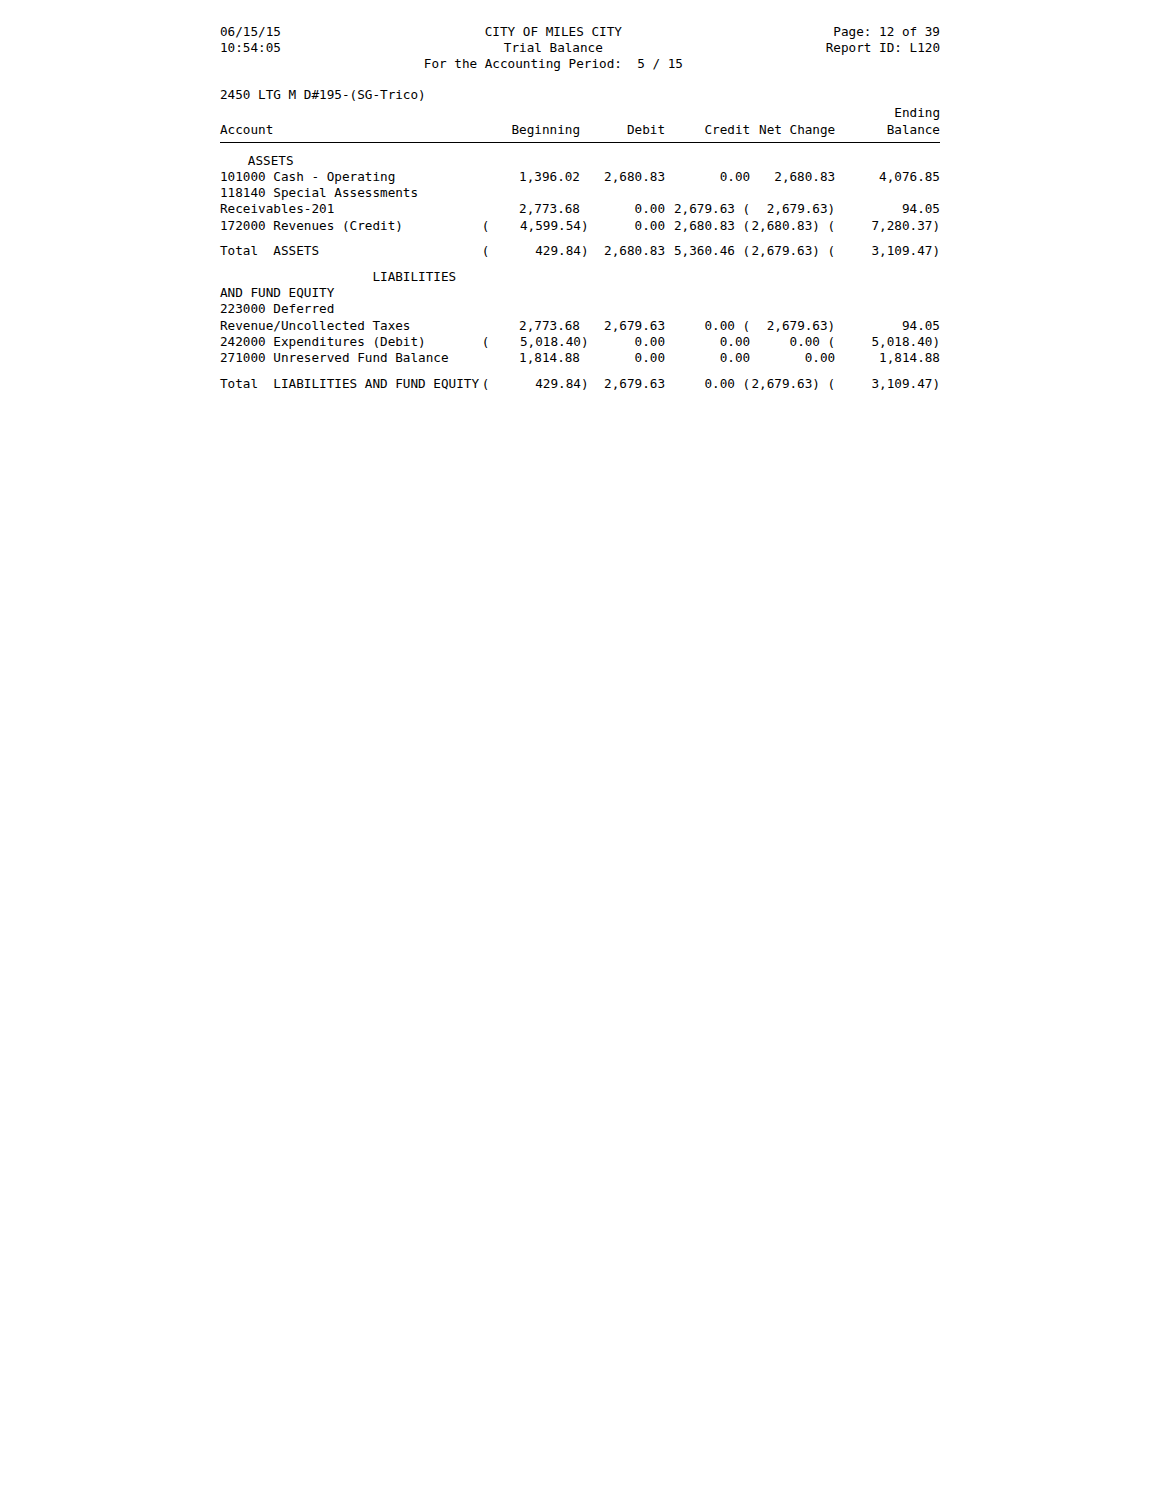06/15/15 10:54:05
CITY OF MILES CITY Trial Balance For the Accounting Period: 5 / 15
Page: 12 of 39 Report ID: L120
2450 LTG M D#195-(SG-Trico)
| Account | Beginning | Debit | Credit | Net Change | Ending Balance |
| --- | --- | --- | --- | --- | --- |
| ASSETS | | | | | |
| 101000 Cash - Operating | 1,396.02 | 2,680.83 | 0.00 | 2,680.83 | 4,076.85 |
| 118140 Special Assessments Receivables-201 | 2,773.68 | 0.00 | 2,679.63 ( | 2,679.63) | 94.05 |
| 172000 Revenues (Credit) | ( 4,599.54) | 0.00 | 2,680.83 ( | 2,680.83) ( | 7,280.37) |
| Total ASSETS | ( 429.84) | 2,680.83 | 5,360.46 ( | 2,679.63) ( | 3,109.47) |
| LIABILITIES AND FUND EQUITY | | | | | |
| 223000 Deferred Revenue/Uncollected Taxes | 2,773.68 | 2,679.63 | 0.00 ( | 2,679.63) | 94.05 |
| 242000 Expenditures (Debit) | ( 5,018.40) | 0.00 | 0.00 | 0.00 ( | 5,018.40) |
| 271000 Unreserved Fund Balance | 1,814.88 | 0.00 | 0.00 | 0.00 | 1,814.88 |
| Total LIABILITIES AND FUND EQUITY | ( 429.84) | 2,679.63 | 0.00 ( | 2,679.63) ( | 3,109.47) |